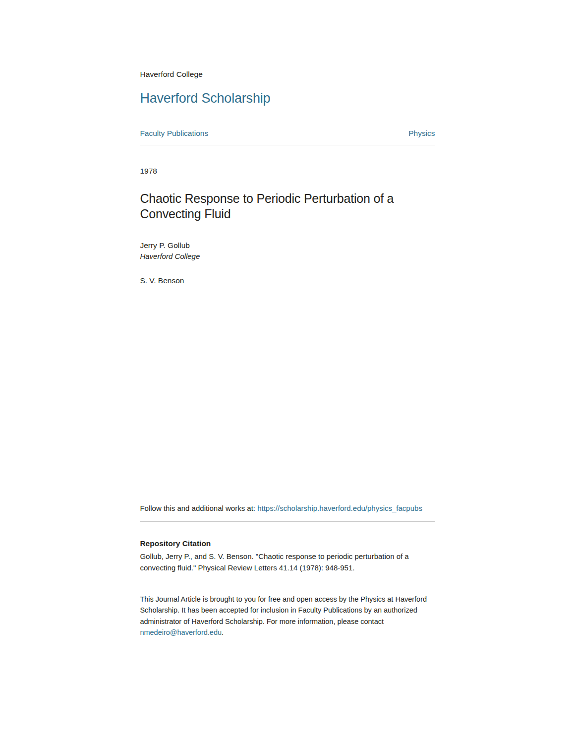Haverford College
Haverford Scholarship
Faculty Publications Physics
1978
Chaotic Response to Periodic Perturbation of a Convecting Fluid
Jerry P. Gollub
Haverford College
S. V. Benson
Follow this and additional works at: https://scholarship.haverford.edu/physics_facpubs
Repository Citation
Gollub, Jerry P., and S. V. Benson. "Chaotic response to periodic perturbation of a convecting fluid." Physical Review Letters 41.14 (1978): 948-951.
This Journal Article is brought to you for free and open access by the Physics at Haverford Scholarship. It has been accepted for inclusion in Faculty Publications by an authorized administrator of Haverford Scholarship. For more information, please contact nmedeiro@haverford.edu.